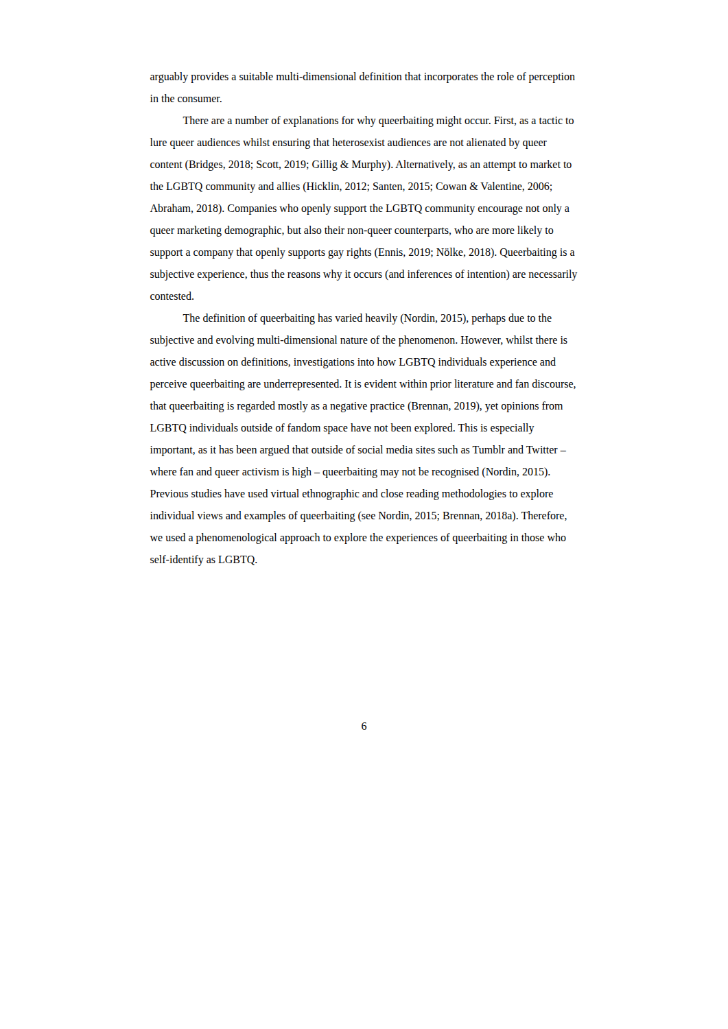arguably provides a suitable multi-dimensional definition that incorporates the role of perception in the consumer.
There are a number of explanations for why queerbaiting might occur. First, as a tactic to lure queer audiences whilst ensuring that heterosexist audiences are not alienated by queer content (Bridges, 2018; Scott, 2019; Gillig & Murphy). Alternatively, as an attempt to market to the LGBTQ community and allies (Hicklin, 2012; Santen, 2015; Cowan & Valentine, 2006; Abraham, 2018). Companies who openly support the LGBTQ community encourage not only a queer marketing demographic, but also their non-queer counterparts, who are more likely to support a company that openly supports gay rights (Ennis, 2019; Nölke, 2018). Queerbaiting is a subjective experience, thus the reasons why it occurs (and inferences of intention) are necessarily contested.
The definition of queerbaiting has varied heavily (Nordin, 2015), perhaps due to the subjective and evolving multi-dimensional nature of the phenomenon. However, whilst there is active discussion on definitions, investigations into how LGBTQ individuals experience and perceive queerbaiting are underrepresented. It is evident within prior literature and fan discourse, that queerbaiting is regarded mostly as a negative practice (Brennan, 2019), yet opinions from LGBTQ individuals outside of fandom space have not been explored. This is especially important, as it has been argued that outside of social media sites such as Tumblr and Twitter – where fan and queer activism is high – queerbaiting may not be recognised (Nordin, 2015). Previous studies have used virtual ethnographic and close reading methodologies to explore individual views and examples of queerbaiting (see Nordin, 2015; Brennan, 2018a). Therefore, we used a phenomenological approach to explore the experiences of queerbaiting in those who self-identify as LGBTQ.
6